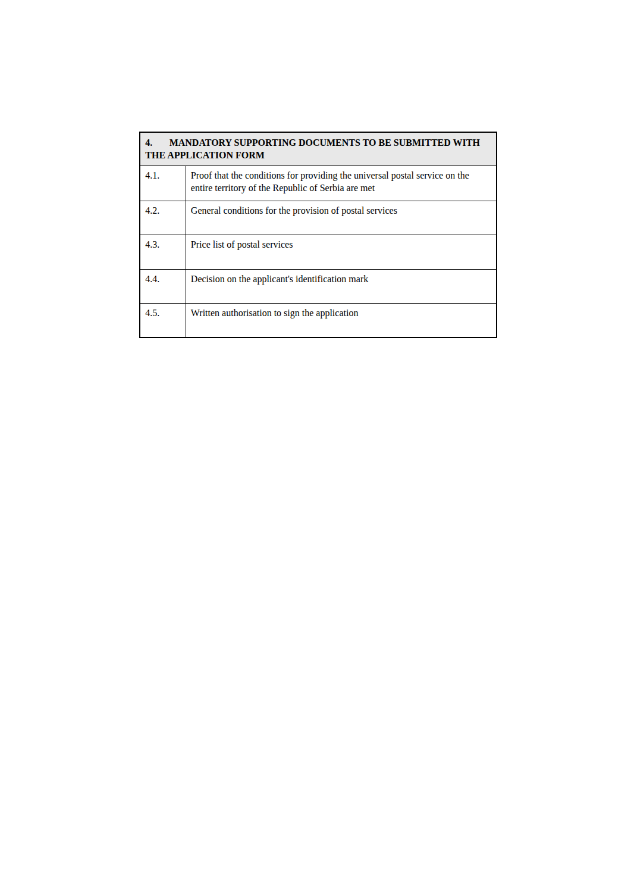| 4. MANDATORY SUPPORTING DOCUMENTS TO BE SUBMITTED WITH THE APPLICATION FORM |
| 4.1. | Proof that the conditions for providing the universal postal service on the entire territory of the Republic of Serbia are met |
| 4.2. | General conditions for the provision of postal services |
| 4.3. | Price list of postal services |
| 4.4. | Decision on the applicant's identification mark |
| 4.5. | Written authorisation to sign the application |